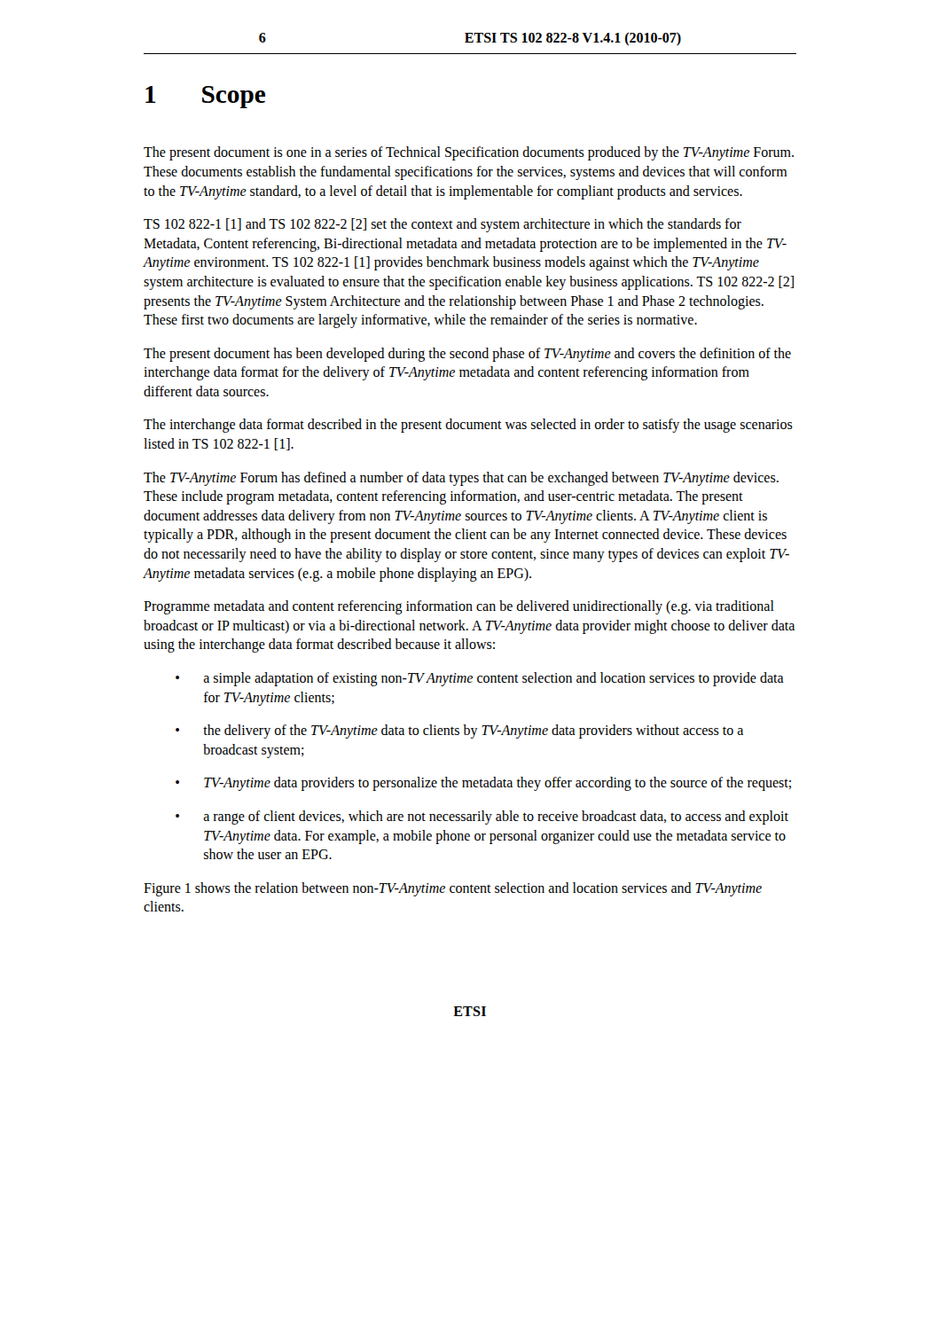6 ETSI TS 102 822-8 V1.4.1 (2010-07)
1 Scope
The present document is one in a series of Technical Specification documents produced by the TV-Anytime Forum. These documents establish the fundamental specifications for the services, systems and devices that will conform to the TV-Anytime standard, to a level of detail that is implementable for compliant products and services.
TS 102 822-1 [1] and TS 102 822-2 [2] set the context and system architecture in which the standards for Metadata, Content referencing, Bi-directional metadata and metadata protection are to be implemented in the TV-Anytime environment. TS 102 822-1 [1] provides benchmark business models against which the TV-Anytime system architecture is evaluated to ensure that the specification enable key business applications. TS 102 822-2 [2] presents the TV-Anytime System Architecture and the relationship between Phase 1 and Phase 2 technologies. These first two documents are largely informative, while the remainder of the series is normative.
The present document has been developed during the second phase of TV-Anytime and covers the definition of the interchange data format for the delivery of TV-Anytime metadata and content referencing information from different data sources.
The interchange data format described in the present document was selected in order to satisfy the usage scenarios listed in TS 102 822-1 [1].
The TV-Anytime Forum has defined a number of data types that can be exchanged between TV-Anytime devices. These include program metadata, content referencing information, and user-centric metadata. The present document addresses data delivery from non TV-Anytime sources to TV-Anytime clients. A TV-Anytime client is typically a PDR, although in the present document the client can be any Internet connected device. These devices do not necessarily need to have the ability to display or store content, since many types of devices can exploit TV-Anytime metadata services (e.g. a mobile phone displaying an EPG).
Programme metadata and content referencing information can be delivered unidirectionally (e.g. via traditional broadcast or IP multicast) or via a bi-directional network. A TV-Anytime data provider might choose to deliver data using the interchange data format described because it allows:
a simple adaptation of existing non-TV Anytime content selection and location services to provide data for TV-Anytime clients;
the delivery of the TV-Anytime data to clients by TV-Anytime data providers without access to a broadcast system;
TV-Anytime data providers to personalize the metadata they offer according to the source of the request;
a range of client devices, which are not necessarily able to receive broadcast data, to access and exploit TV-Anytime data. For example, a mobile phone or personal organizer could use the metadata service to show the user an EPG.
Figure 1 shows the relation between non-TV-Anytime content selection and location services and TV-Anytime clients.
ETSI